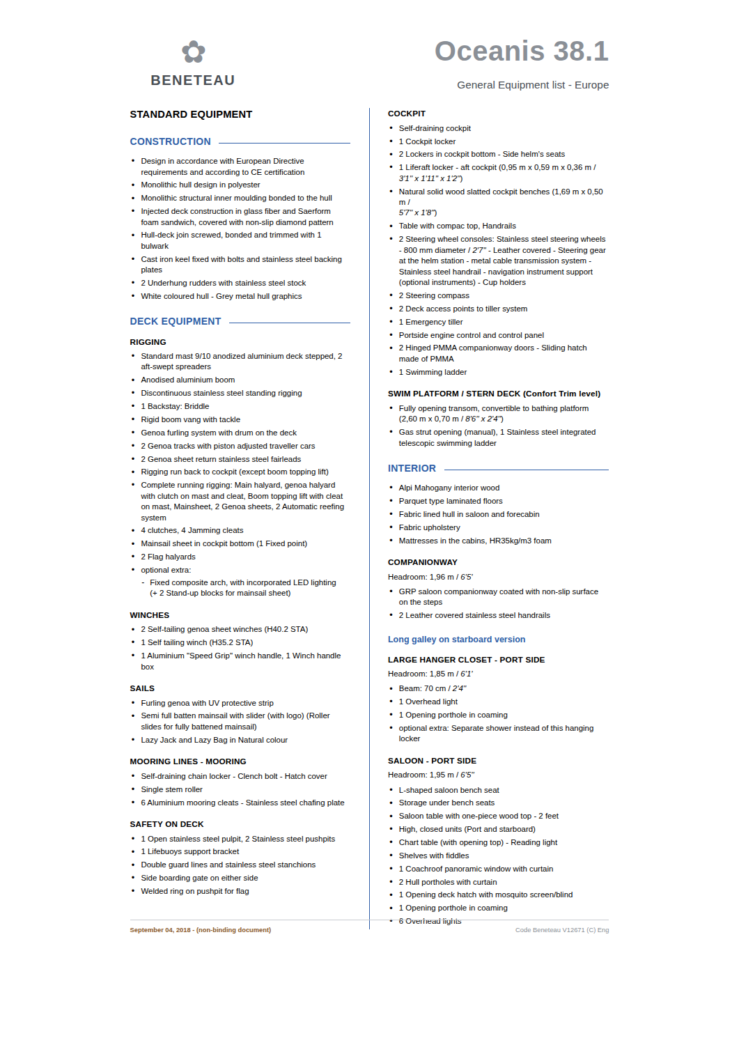✿
BENETEAU
Oceanis 38.1
General Equipment list - Europe
STANDARD EQUIPMENT
CONSTRUCTION
Design in accordance with European Directive requirements and according to CE certification
Monolithic hull design in polyester
Monolithic structural inner moulding bonded to the hull
Injected deck construction in glass fiber and Saerform foam sandwich, covered with non-slip diamond pattern
Hull-deck join screwed, bonded and trimmed with 1 bulwark
Cast iron keel fixed with bolts and stainless steel backing plates
2 Underhung rudders with stainless steel stock
White coloured hull - Grey metal hull graphics
DECK EQUIPMENT
RIGGING
Standard mast 9/10 anodized aluminium deck stepped, 2 aft-swept spreaders
Anodised aluminium boom
Discontinuous stainless steel standing rigging
1 Backstay: Briddle
Rigid boom vang with tackle
Genoa furling system with drum on the deck
2 Genoa tracks with piston adjusted traveller cars
2 Genoa sheet return stainless steel fairleads
Rigging run back to cockpit (except boom topping lift)
Complete running rigging: Main halyard, genoa halyard with clutch on mast and cleat, Boom topping lift with cleat on mast, Mainsheet, 2 Genoa sheets, 2 Automatic reefing system
4 clutches, 4 Jamming cleats
Mainsail sheet in cockpit bottom (1 Fixed point)
2 Flag halyards
optional extra:
Fixed composite arch, with incorporated LED lighting
(+ 2 Stand-up blocks for mainsail sheet)
WINCHES
2 Self-tailing genoa sheet winches (H40.2 STA)
1 Self tailing winch (H35.2 STA)
1 Aluminium "Speed Grip" winch handle, 1 Winch handle box
SAILS
Furling genoa with UV protective strip
Semi full batten mainsail with slider (with logo) (Roller slides for fully battened mainsail)
Lazy Jack and Lazy Bag in Natural colour
MOORING LINES - MOORING
Self-draining chain locker - Clench bolt - Hatch cover
Single stem roller
6 Aluminium mooring cleats - Stainless steel chafing plate
SAFETY ON DECK
1 Open stainless steel pulpit, 2 Stainless steel pushpits
1 Lifebuoys support bracket
Double guard lines and stainless steel stanchions
Side boarding gate on either side
Welded ring on pushpit for flag
COCKPIT
Self-draining cockpit
1 Cockpit locker
2 Lockers in cockpit bottom - Side helm's seats
1 Liferaft locker - aft cockpit (0,95 m x 0,59 m x 0,36 m /
3'1'' x 1'11'' x 1'2'')
Natural solid wood slatted cockpit benches (1,69 m x 0,50 m /
5'7'' x 1'8'')
Table with compac top, Handrails
2 Steering wheel consoles: Stainless steel steering wheels - 800 mm diameter / 2'7'' - Leather covered - Steering gear at the helm station - metal cable transmission system - Stainless steel handrail - navigation instrument support (optional instruments) - Cup holders
2 Steering compass
2 Deck access points to tiller system
1 Emergency tiller
Portside engine control and control panel
2 Hinged PMMA companionway doors - Sliding hatch made of PMMA
1 Swimming ladder
SWIM PLATFORM / STERN DECK (Confort Trim level)
Fully opening transom, convertible to bathing platform (2,60 m x 0,70 m / 8'6'' x 2'4'')
Gas strut opening (manual), 1 Stainless steel integrated telescopic swimming ladder
INTERIOR
Alpi Mahogany interior wood
Parquet type laminated floors
Fabric lined hull in saloon and forecabin
Fabric upholstery
Mattresses in the cabins, HR35kg/m3 foam
COMPANIONWAY
Headroom: 1,96 m / 6'5'
GRP saloon companionway coated with non-slip surface on the steps
2 Leather covered stainless steel handrails
Long galley on starboard version
LARGE HANGER CLOSET - PORT SIDE
Headroom: 1,85 m / 6'1'
Beam: 70 cm / 2'4''
1 Overhead light
1 Opening porthole in coaming
optional extra: Separate shower instead of this hanging locker
SALOON - PORT SIDE
Headroom: 1,95 m / 6'5''
L-shaped saloon bench seat
Storage under bench seats
Saloon table with one-piece wood top - 2 feet
High, closed units (Port and starboard)
Chart table (with opening top) - Reading light
Shelves with fiddles
1 Coachroof panoramic window with curtain
2 Hull portholes with curtain
1 Opening deck hatch with mosquito screen/blind
1 Opening porthole in coaming
6 Overhead lights
September 04, 2018 - (non-binding document)
Code Beneteau V12671 (C) Eng